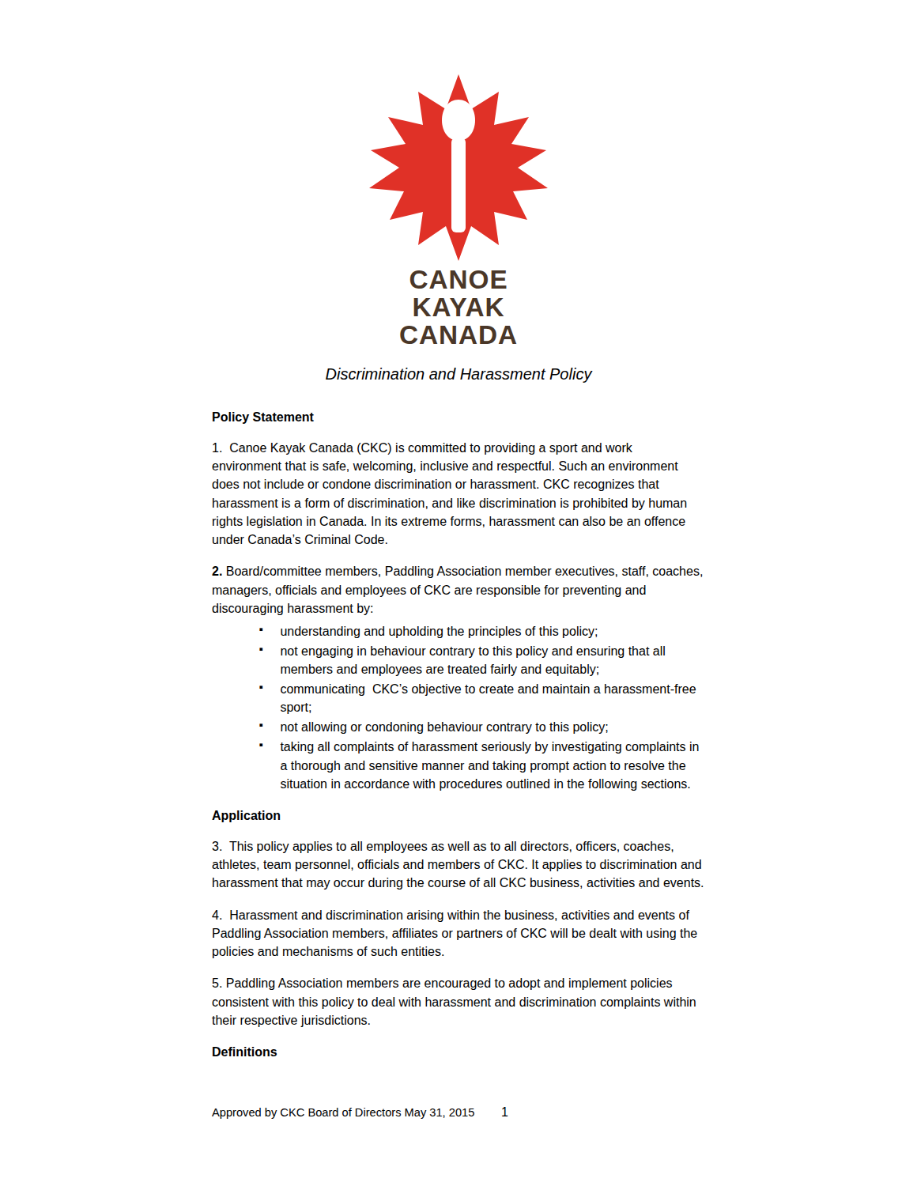CANOE KAYAK
CANADA
Discrimination and Harassment Policy
Policy Statement
1. Canoe Kayak Canada (CKC) is committed to providing a sport and work environment that is safe, welcoming, inclusive and respectful. Such an environment does not include or condone discrimination or harassment. CKC recognizes that harassment is a form of discrimination, and like discrimination is prohibited by human rights legislation in Canada. In its extreme forms, harassment can also be an offence under Canada’s Criminal Code.
2. Board/committee members, Paddling Association member executives, staff, coaches, managers, officials and employees of CKC are responsible for preventing and discouraging harassment by:
understanding and upholding the principles of this policy;
not engaging in behaviour contrary to this policy and ensuring that all members and employees are treated fairly and equitably;
communicating CKC’s objective to create and maintain a harassment-free sport;
not allowing or condoning behaviour contrary to this policy;
taking all complaints of harassment seriously by investigating complaints in a thorough and sensitive manner and taking prompt action to resolve the situation in accordance with procedures outlined in the following sections.
Application
3. This policy applies to all employees as well as to all directors, officers, coaches, athletes, team personnel, officials and members of CKC. It applies to discrimination and harassment that may occur during the course of all CKC business, activities and events.
4. Harassment and discrimination arising within the business, activities and events of Paddling Association members, affiliates or partners of CKC will be dealt with using the policies and mechanisms of such entities.
5. Paddling Association members are encouraged to adopt and implement policies consistent with this policy to deal with harassment and discrimination complaints within their respective jurisdictions.
Definitions
Approved by CKC Board of Directors May 31, 2015 1